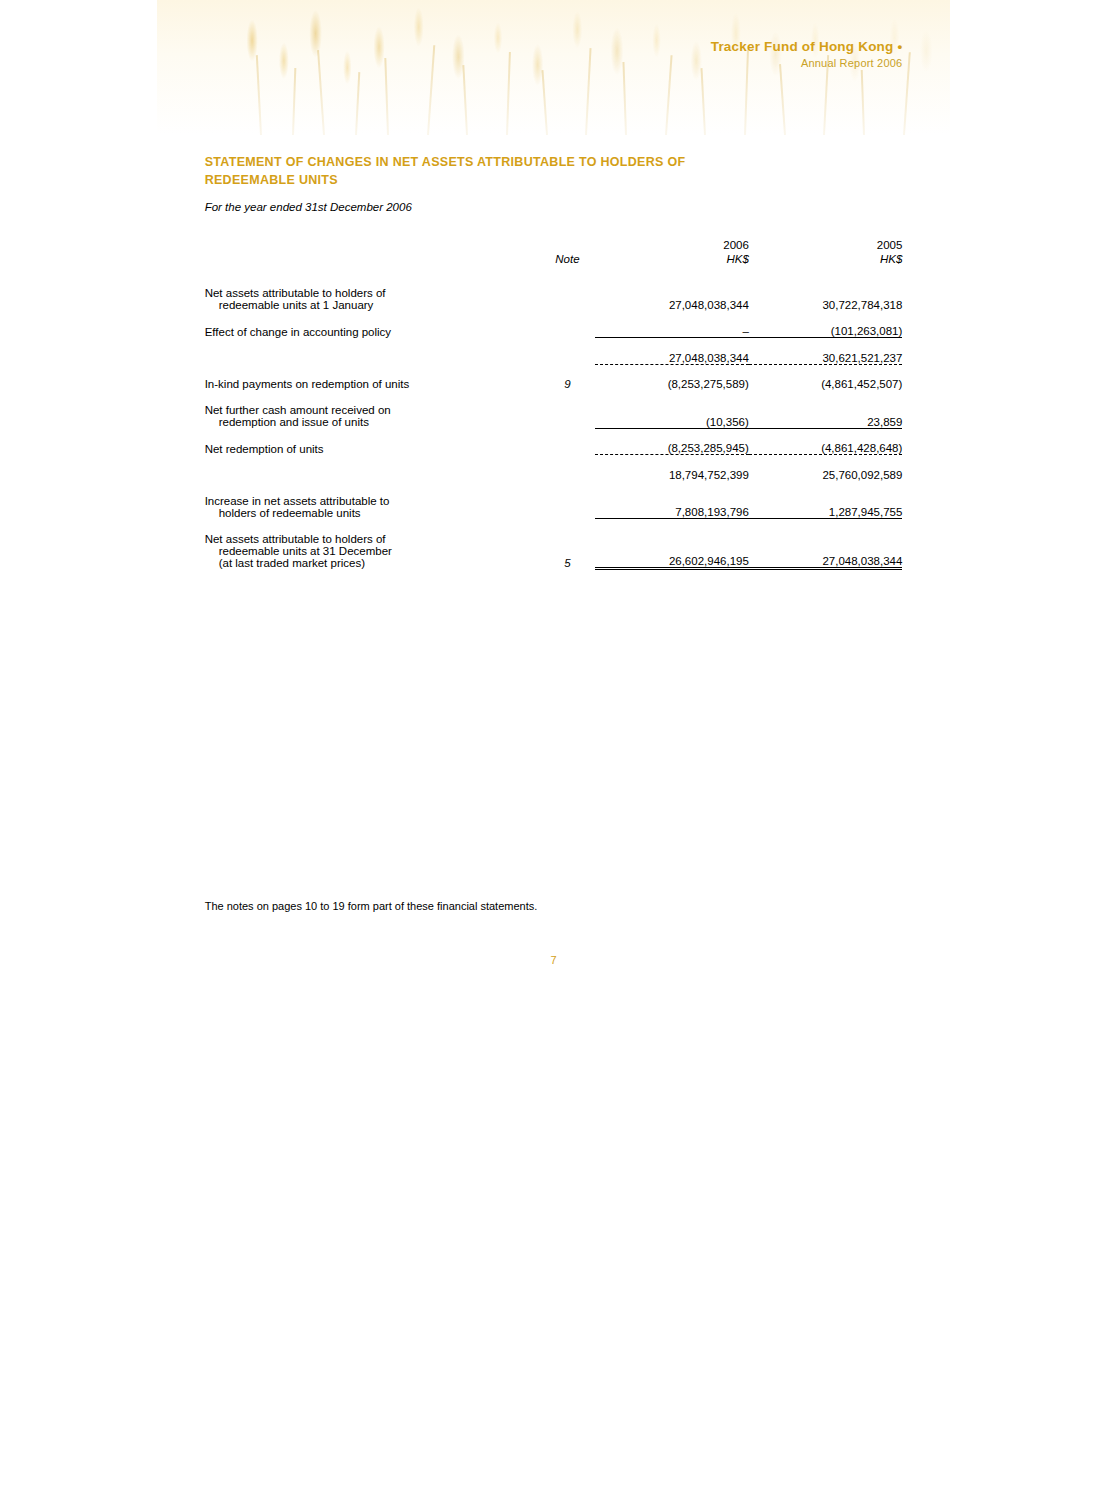Tracker Fund of Hong Kong •
Annual Report 2006
Statement of Changes in Net Assets Attributable to Holders of
Redeemable Units
For the year ended 31st December 2006
| | | 2006 | 2005 |
| | Note | HK$ | HK$ |
| Net assets attributable to holders of redeemable units at 1 January | | 27,048,038,344 | 30,722,784,318 |
| Effect of change in accounting policy | | – | (101,263,081) |
| | | 27,048,038,344 | 30,621,521,237 |
| In-kind payments on redemption of units | 9 | (8,253,275,589) | (4,861,452,507) |
| Net further cash amount received on redemption and issue of units | | (10,356) | 23,859 |
| Net redemption of units | | (8,253,285,945) | (4,861,428,648) |
| | | 18,794,752,399 | 25,760,092,589 |
| Increase in net assets attributable to holders of redeemable units | | 7,808,193,796 | 1,287,945,755 |
| Net assets attributable to holders of redeemable units at 31 December (at last traded market prices) | 5 | 26,602,946,195 | 27,048,038,344 |
The notes on pages 10 to 19 form part of these financial statements.
7